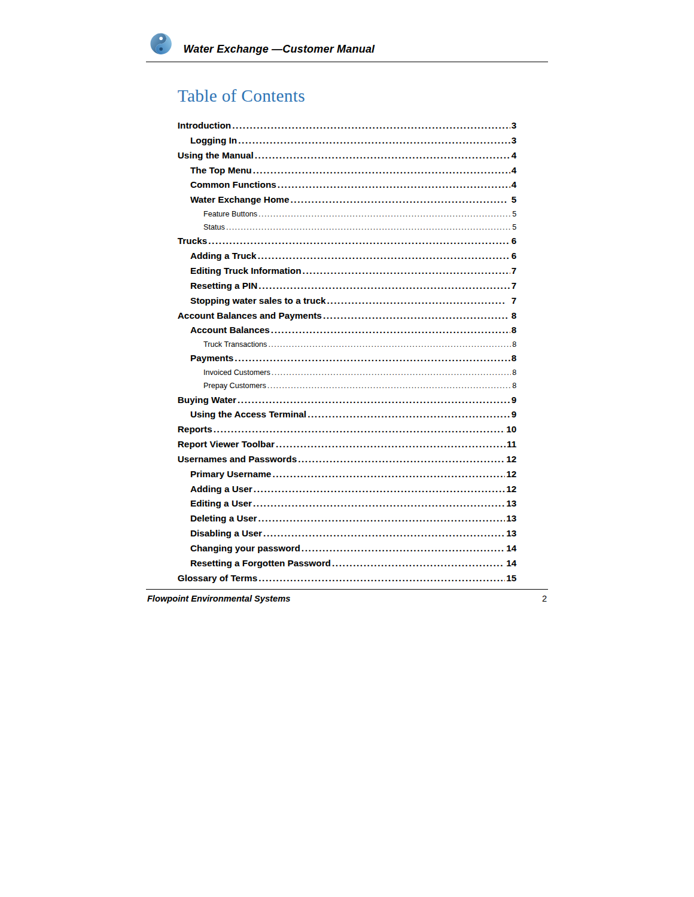Water Exchange —Customer Manual
Table of Contents
Introduction......................................................................................... 3
Logging In..................................................................................... 3
Using the Manual............................................................................. 4
The Top Menu................................................................................ 4
Common Functions....................................................................... 4
Water Exchange Home.............................................................. 5
Feature Buttons......................................................................................................... 5
Status......................................................................................................................... 5
Trucks.................................................................................................. 6
Adding a Truck.............................................................................. 6
Editing Truck Information............................................................. 7
Resetting a PIN.............................................................................. 7
Stopping water sales to a truck................................................... 7
Account Balances and Payments..................................................... 8
Account Balances.......................................................................... 8
Truck Transactions.................................................................................................... 8
Payments....................................................................................... 8
Invoiced Customers................................................................................................... 8
Prepay Customers..................................................................................................... 8
Buying Water..................................................................................... 9
Using the Access Terminal............................................................. 9
Reports............................................................................................. 10
Report Viewer Toolbar....................................................................... 11
Usernames and Passwords............................................................. 12
Primary Username....................................................................... 12
Adding a User.............................................................................. 12
Editing a User.............................................................................. 13
Deleting a User............................................................................ 13
Disabling a User.......................................................................... 13
Changing your password............................................................ 14
Resetting a Forgotten Password................................................. 14
Glossary of Terms............................................................................ 15
Flowpoint Environmental Systems 2